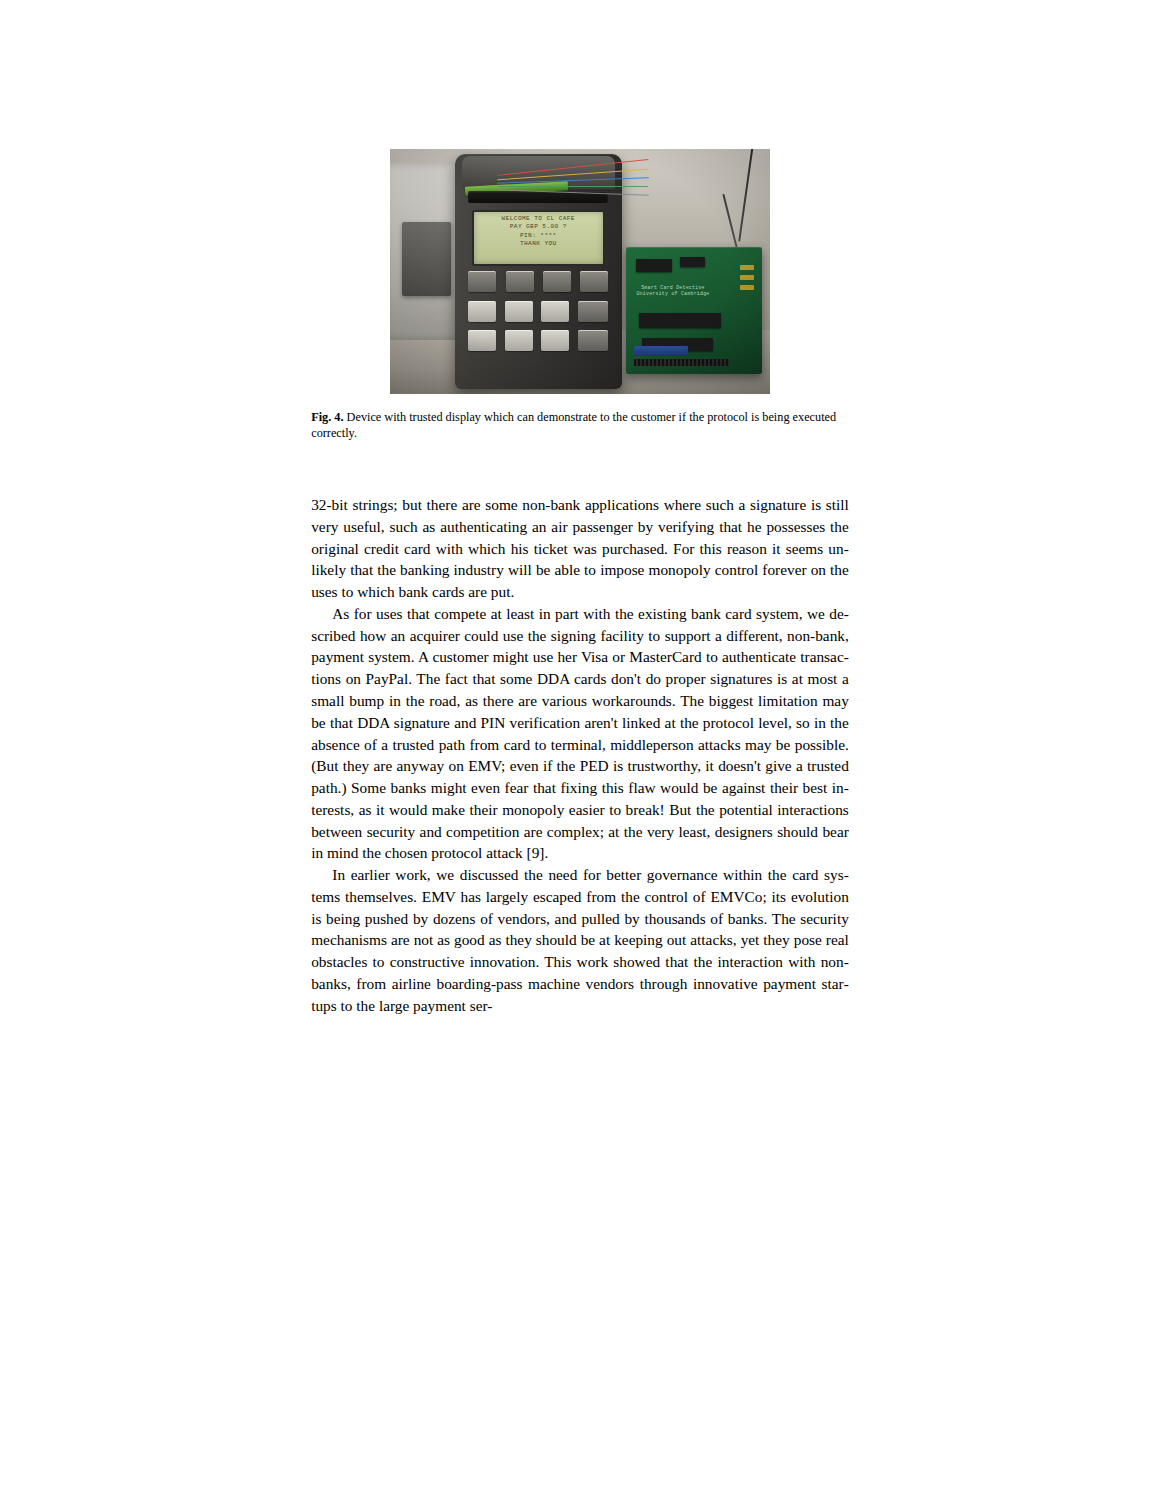WELCOME TO CL CAFE
PAY GBP 5.00 ?
PIN: ****
THANK YOU
Smart Card Detective
University of Cambridge
Fig. 4. Device with trusted display which can demonstrate to the customer if the protocol is being executed correctly.
32-bit strings; but there are some non-bank applications where such a signature is still very useful, such as authenticating an air passenger by verifying that he possesses the original credit card with which his ticket was purchased. For this reason it seems unlikely that the banking industry will be able to impose monopoly control forever on the uses to which bank cards are put.
As for uses that compete at least in part with the existing bank card system, we described how an acquirer could use the signing facility to support a different, non-bank, payment system. A customer might use her Visa or MasterCard to authenticate transactions on PayPal. The fact that some DDA cards don't do proper signatures is at most a small bump in the road, as there are various workarounds. The biggest limitation may be that DDA signature and PIN verification aren't linked at the protocol level, so in the absence of a trusted path from card to terminal, middleperson attacks may be possible. (But they are anyway on EMV; even if the PED is trustworthy, it doesn't give a trusted path.) Some banks might even fear that fixing this flaw would be against their best interests, as it would make their monopoly easier to break! But the potential interactions between security and competition are complex; at the very least, designers should bear in mind the chosen protocol attack [9].
In earlier work, we discussed the need for better governance within the card systems themselves. EMV has largely escaped from the control of EMVCo; its evolution is being pushed by dozens of vendors, and pulled by thousands of banks. The security mechanisms are not as good as they should be at keeping out attacks, yet they pose real obstacles to constructive innovation. This work showed that the interaction with non-banks, from airline boarding-pass machine vendors through innovative payment startups to the large payment ser-